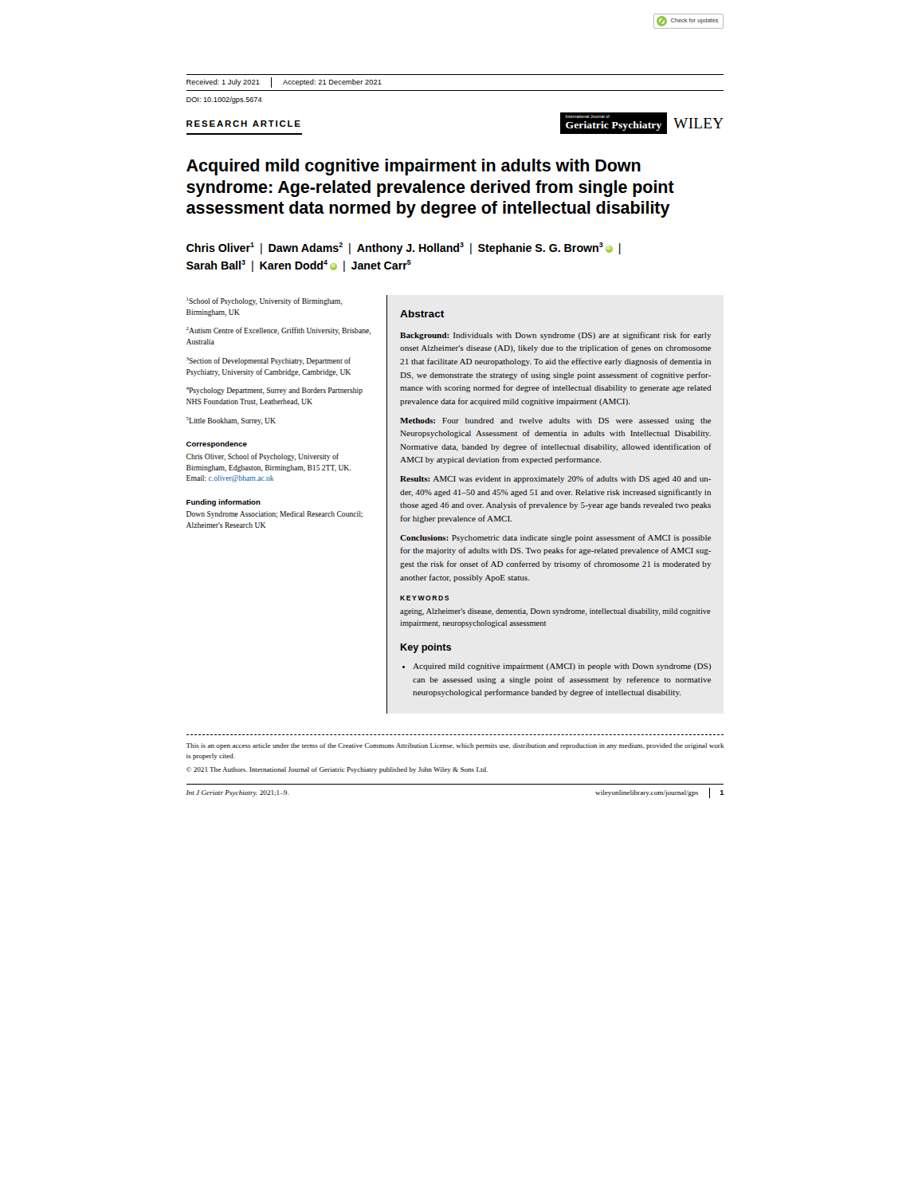Check for updates
Received: 1 July 2021
Accepted: 21 December 2021
DOI: 10.1002/gps.5674
RESEARCH ARTICLE
International Journal of Geriatric Psychiatry
WILEY
Acquired mild cognitive impairment in adults with Down syndrome: Age‐related prevalence derived from single point assessment data normed by degree of intellectual disability
Chris Oliver1|Dawn Adams2|Anthony J. Holland3|Stephanie S. G. Brown3 |
Sarah Ball3|Karen Dodd4 |Janet Carr5
1School of Psychology, University of Birmingham, Birmingham, UK
2Autism Centre of Excellence, Griffith University, Brisbane, Australia
3Section of Developmental Psychiatry, Department of Psychiatry, University of Cambridge, Cambridge, UK
4Psychology Department, Surrey and Borders Partnership NHS Foundation Trust, Leatherhead, UK
5Little Bookham, Surrey, UK
Correspondence
Chris Oliver, School of Psychology, University of Birmingham, Edgbaston, Birmingham, B15 2TT, UK.
Email: c.oliver@bham.ac.uk
Funding information
Down Syndrome Association; Medical Research Council; Alzheimer's Research UK
Abstract
Background: Individuals with Down syndrome (DS) are at significant risk for early onset Alzheimer's disease (AD), likely due to the triplication of genes on chromosome 21 that facilitate AD neuropathology. To aid the effective early diagnosis of dementia in DS, we demonstrate the strategy of using single point assessment of cognitive performance with scoring normed for degree of intellectual disability to generate age related prevalence data for acquired mild cognitive impairment (AMCI).
Methods: Four hundred and twelve adults with DS were assessed using the Neuropsychological Assessment of dementia in adults with Intellectual Disability. Normative data, banded by degree of intellectual disability, allowed identification of AMCI by atypical deviation from expected performance.
Results: AMCI was evident in approximately 20% of adults with DS aged 40 and under, 40% aged 41–50 and 45% aged 51 and over. Relative risk increased significantly in those aged 46 and over. Analysis of prevalence by 5‐year age bands revealed two peaks for higher prevalence of AMCI.
Conclusions: Psychometric data indicate single point assessment of AMCI is possible for the majority of adults with DS. Two peaks for age‐related prevalence of AMCI suggest the risk for onset of AD conferred by trisomy of chromosome 21 is moderated by another factor, possibly ApoE status.
KEYWORDS ageing, Alzheimer's disease, dementia, Down syndrome, intellectual disability, mild cognitive impairment, neuropsychological assessment
Key points
Acquired mild cognitive impairment (AMCI) in people with Down syndrome (DS) can be assessed using a single point of assessment by reference to normative neuropsychological performance banded by degree of intellectual disability.
This is an open access article under the terms of the Creative Commons Attribution License, which permits use, distribution and reproduction in any medium, provided the original work is properly cited.
© 2021 The Authors. International Journal of Geriatric Psychiatry published by John Wiley & Sons Ltd.
Int J Geriatr Psychiatry. 2021;1–9.
wileyonlinelibrary.com/journal/gps
1